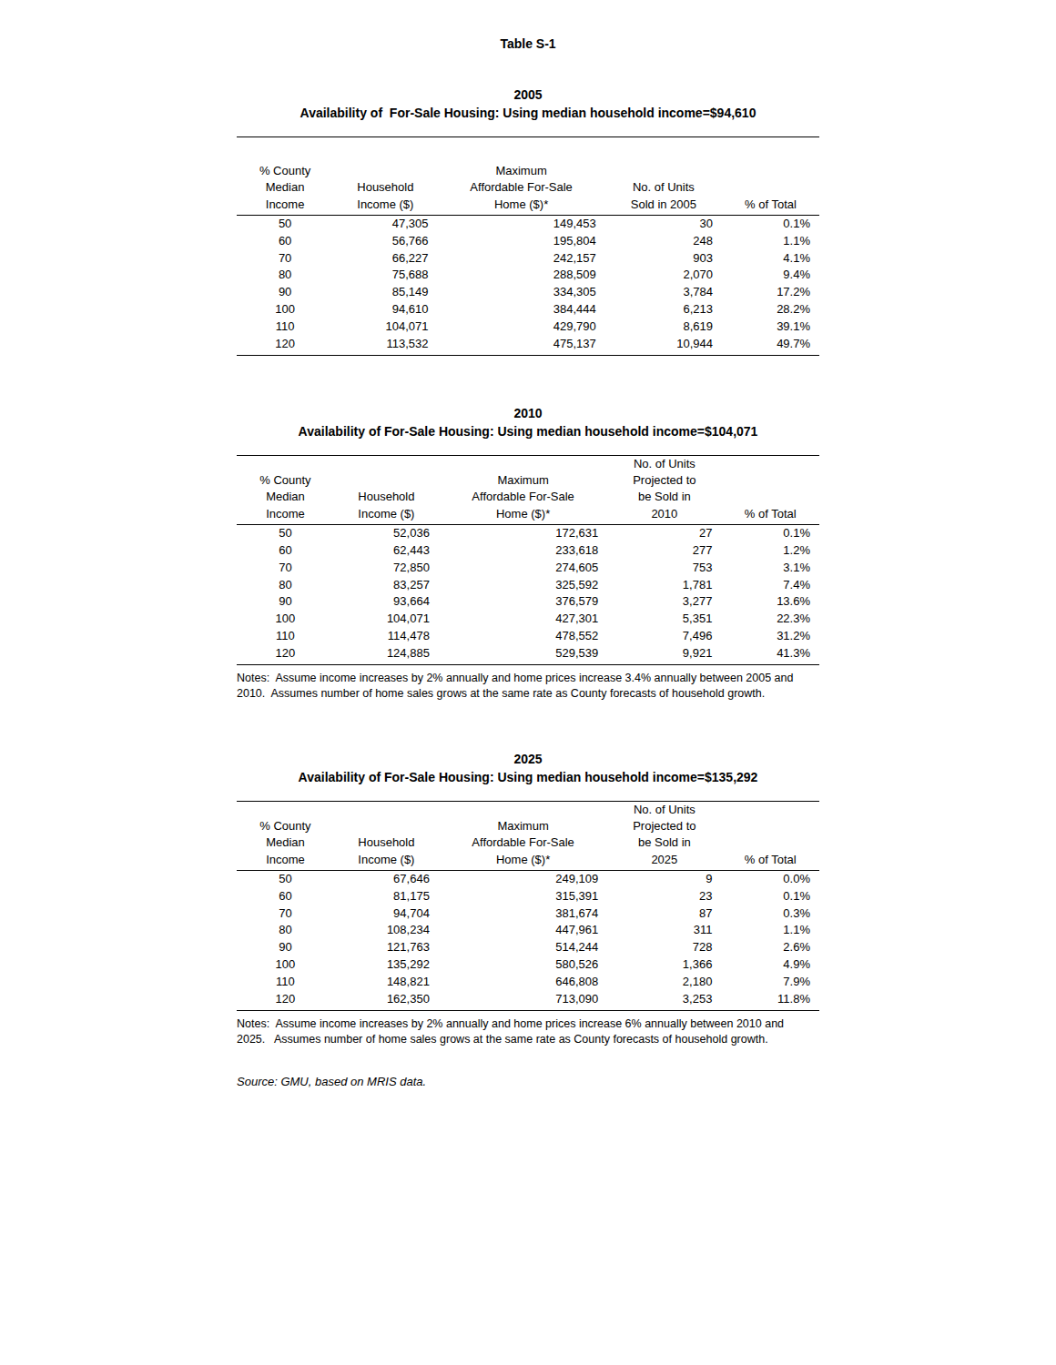Table S-1
2005
Availability of For-Sale Housing: Using median household income=$94,610
| % County | | Maximum | | |
| --- | --- | --- | --- | --- |
| Median | Household | Affordable For-Sale | No. of Units | |
| Income | Income ($) | Home ($)* | Sold in 2005 | % of Total |
| 50 | 47,305 | 149,453 | 30 | 0.1% |
| 60 | 56,766 | 195,804 | 248 | 1.1% |
| 70 | 66,227 | 242,157 | 903 | 4.1% |
| 80 | 75,688 | 288,509 | 2,070 | 9.4% |
| 90 | 85,149 | 334,305 | 3,784 | 17.2% |
| 100 | 94,610 | 384,444 | 6,213 | 28.2% |
| 110 | 104,071 | 429,790 | 8,619 | 39.1% |
| 120 | 113,532 | 475,137 | 10,944 | 49.7% |
2010
Availability of For-Sale Housing: Using median household income=$104,071
| | | | No. of Units | |
| --- | --- | --- | --- | --- |
| % County | | Maximum | Projected to | |
| Median | Household | Affordable For-Sale | be Sold in | |
| Income | Income ($) | Home ($)* | 2010 | % of Total |
| 50 | 52,036 | 172,631 | 27 | 0.1% |
| 60 | 62,443 | 233,618 | 277 | 1.2% |
| 70 | 72,850 | 274,605 | 753 | 3.1% |
| 80 | 83,257 | 325,592 | 1,781 | 7.4% |
| 90 | 93,664 | 376,579 | 3,277 | 13.6% |
| 100 | 104,071 | 427,301 | 5,351 | 22.3% |
| 110 | 114,478 | 478,552 | 7,496 | 31.2% |
| 120 | 124,885 | 529,539 | 9,921 | 41.3% |
Notes: Assume income increases by 2% annually and home prices increase 3.4% annually between 2005 and 2010. Assumes number of home sales grows at the same rate as County forecasts of household growth.
2025
Availability of For-Sale Housing: Using median household income=$135,292
| | | | No. of Units | |
| --- | --- | --- | --- | --- |
| % County | | Maximum | Projected to | |
| Median | Household | Affordable For-Sale | be Sold in | |
| Income | Income ($) | Home ($)* | 2025 | % of Total |
| 50 | 67,646 | 249,109 | 9 | 0.0% |
| 60 | 81,175 | 315,391 | 23 | 0.1% |
| 70 | 94,704 | 381,674 | 87 | 0.3% |
| 80 | 108,234 | 447,961 | 311 | 1.1% |
| 90 | 121,763 | 514,244 | 728 | 2.6% |
| 100 | 135,292 | 580,526 | 1,366 | 4.9% |
| 110 | 148,821 | 646,808 | 2,180 | 7.9% |
| 120 | 162,350 | 713,090 | 3,253 | 11.8% |
Notes: Assume income increases by 2% annually and home prices increase 6% annually between 2010 and 2025. Assumes number of home sales grows at the same rate as County forecasts of household growth.
Source: GMU, based on MRIS data.